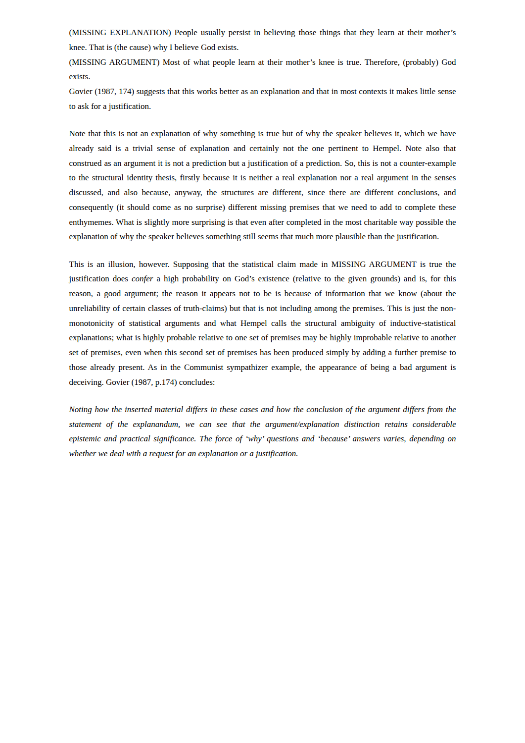(MISSING EXPLANATION) People usually persist in believing those things that they learn at their mother’s knee. That is (the cause) why I believe God exists.
(MISSING ARGUMENT) Most of what people learn at their mother’s knee is true. Therefore, (probably) God exists.
Govier (1987, 174) suggests that this works better as an explanation and that in most contexts it makes little sense to ask for a justification.
Note that this is not an explanation of why something is true but of why the speaker believes it, which we have already said is a trivial sense of explanation and certainly not the one pertinent to Hempel. Note also that construed as an argument it is not a prediction but a justification of a prediction. So, this is not a counter-example to the structural identity thesis, firstly because it is neither a real explanation nor a real argument in the senses discussed, and also because, anyway, the structures are different, since there are different conclusions, and consequently (it should come as no surprise) different missing premises that we need to add to complete these enthymemes. What is slightly more surprising is that even after completed in the most charitable way possible the explanation of why the speaker believes something still seems that much more plausible than the justification.
This is an illusion, however. Supposing that the statistical claim made in MISSING ARGUMENT is true the justification does confer a high probability on God’s existence (relative to the given grounds) and is, for this reason, a good argument; the reason it appears not to be is because of information that we know (about the unreliability of certain classes of truth-claims) but that is not including among the premises. This is just the non-monotonicity of statistical arguments and what Hempel calls the structural ambiguity of inductive-statistical explanations; what is highly probable relative to one set of premises may be highly improbable relative to another set of premises, even when this second set of premises has been produced simply by adding a further premise to those already present. As in the Communist sympathizer example, the appearance of being a bad argument is deceiving. Govier (1987, p.174) concludes:
Noting how the inserted material differs in these cases and how the conclusion of the argument differs from the statement of the explanandum, we can see that the argument/explanation distinction retains considerable epistemic and practical significance. The force of ‘why’ questions and ‘because’ answers varies, depending on whether we deal with a request for an explanation or a justification.